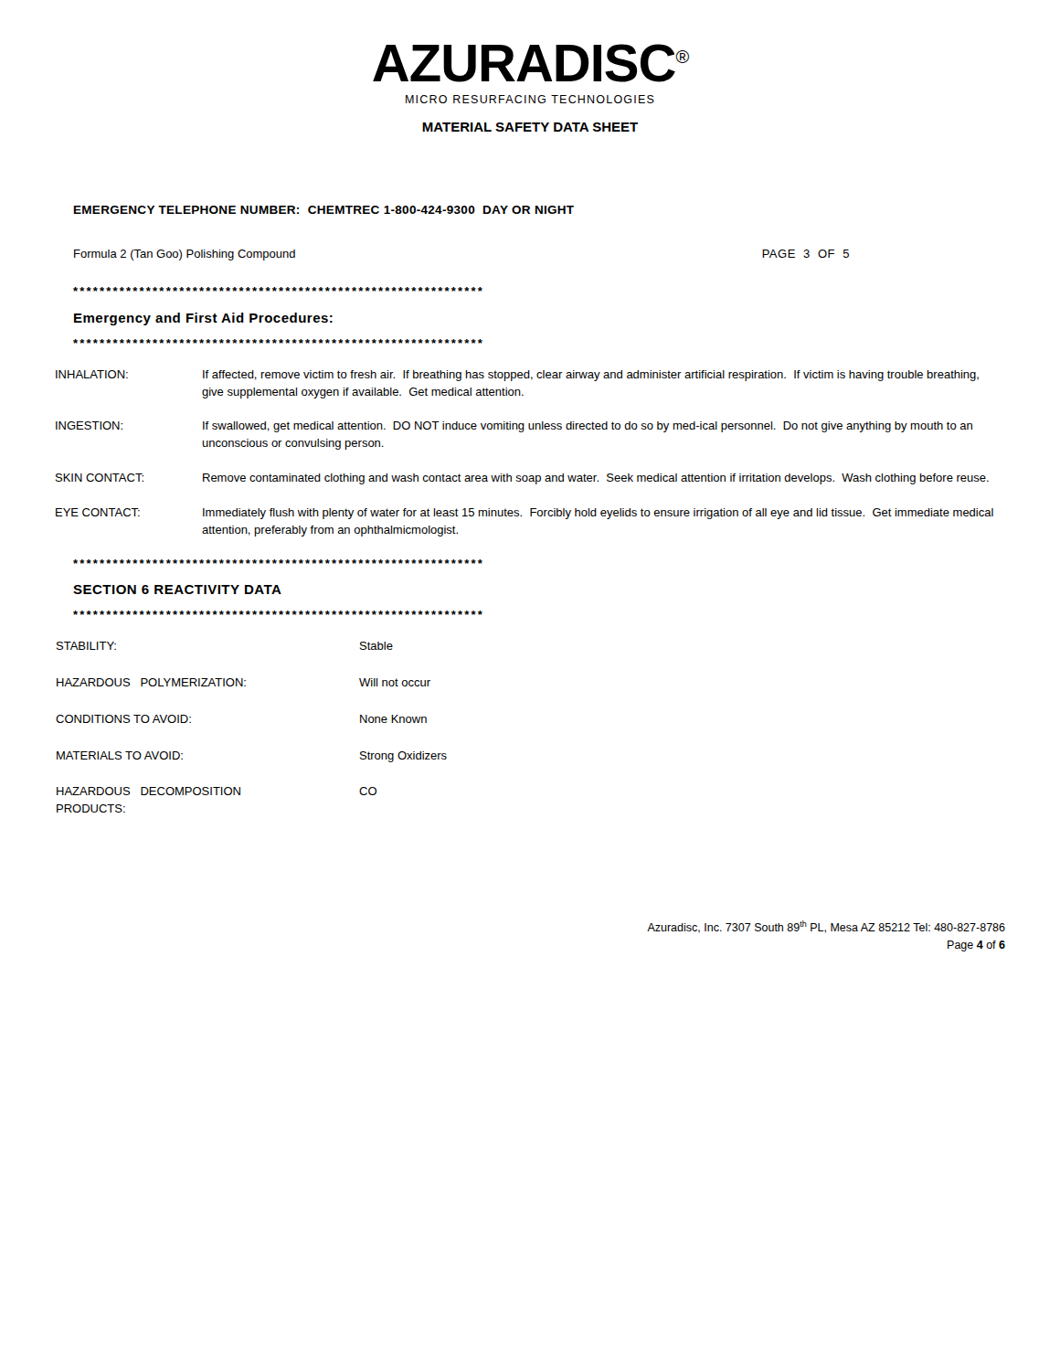AZURADISC®
MICRO RESURFACING TECHNOLOGIES
MATERIAL SAFETY DATA SHEET
EMERGENCY TELEPHONE NUMBER: CHEMTREC 1-800-424-9300 DAY OR NIGHT
Formula 2 (Tan Goo) Polishing Compound PAGE 3 OF 5
**************************************************************
Emergency and First Aid Procedures:
**************************************************************
| INHALATION: | If affected, remove victim to fresh air. If breathing has stopped, clear airway and administer artificial respiration. If victim is having trouble breathing, give supplemental oxygen if available. Get medical attention. |
| INGESTION: | If swallowed, get medical attention. DO NOT induce vomiting unless directed to do so by med-ical personnel. Do not give anything by mouth to an unconscious or convulsing person. |
| SKIN CONTACT: | Remove contaminated clothing and wash contact area with soap and water. Seek medical attention if irritation develops. Wash clothing before reuse. |
| EYE CONTACT: | Immediately flush with plenty of water for at least 15 minutes. Forcibly hold eyelids to ensure irrigation of all eye and lid tissue. Get immediate medical attention, preferably from an ophthalmicmologist. |
**************************************************************
SECTION 6 REACTIVITY DATA
**************************************************************
| STABILITY: | Stable |
| HAZARDOUS POLYMERIZATION: | Will not occur |
| CONDITIONS TO AVOID: | None Known |
| MATERIALS TO AVOID: | Strong Oxidizers |
| HAZARDOUS DECOMPOSITION PRODUCTS: | CO |
Azuradisc, Inc. 7307 South 89th PL, Mesa AZ 85212 Tel: 480-827-8786
Page 4 of 6